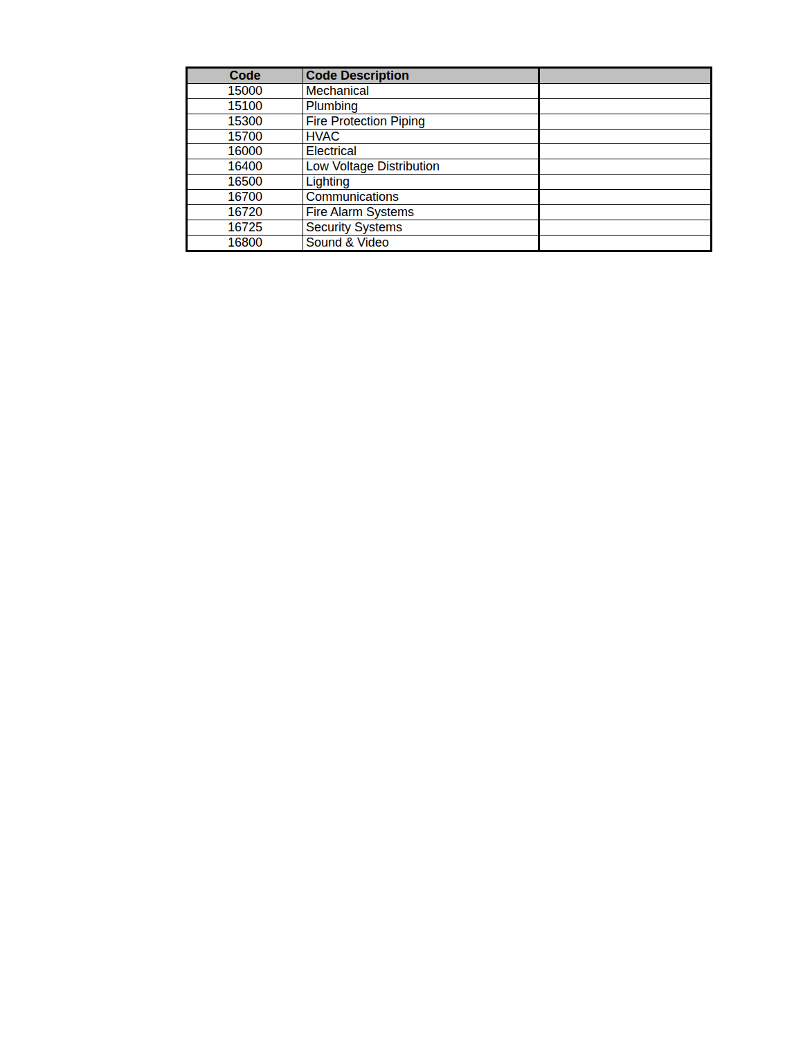| Code | Code Description | |
| --- | --- | --- |
| 15000 | Mechanical | |
| 15100 | Plumbing | |
| 15300 | Fire Protection Piping | |
| 15700 | HVAC | |
| 16000 | Electrical | |
| 16400 | Low Voltage Distribution | |
| 16500 | Lighting | |
| 16700 | Communications | |
| 16720 | Fire Alarm Systems | |
| 16725 | Security Systems | |
| 16800 | Sound & Video | |